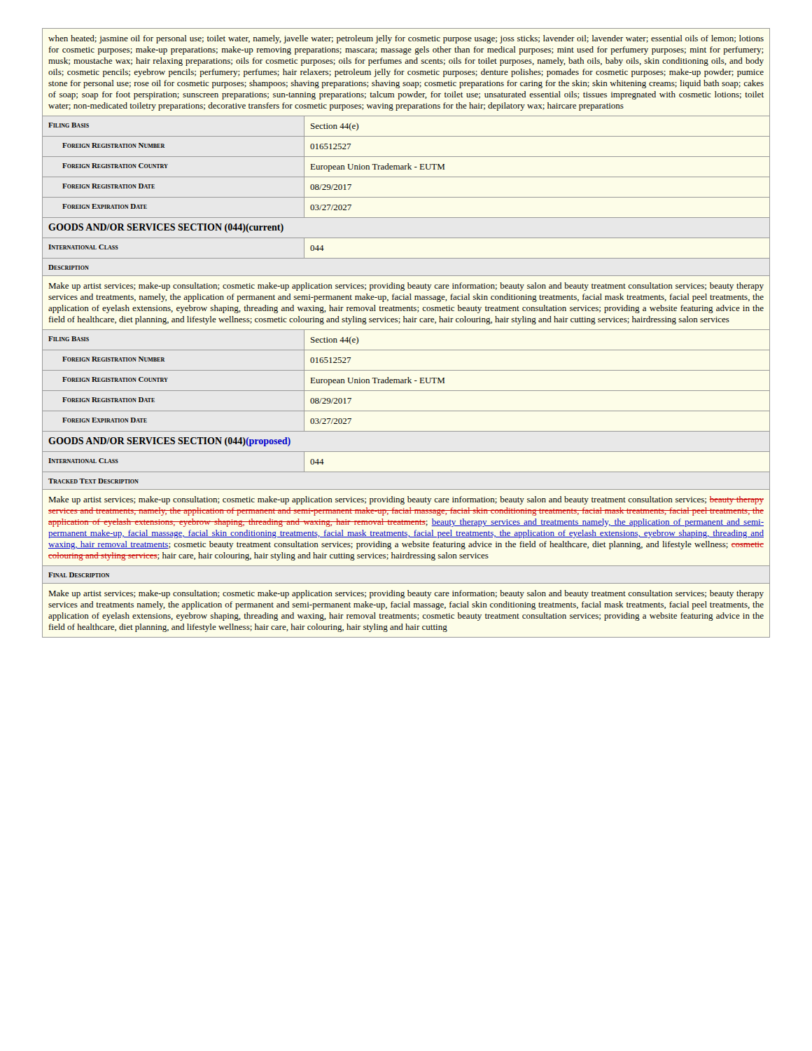| when heated; jasmine oil for personal use; toilet water, namely, javelle water; petroleum jelly for cosmetic purpose usage; joss sticks; lavender oil; lavender water; essential oils of lemon; lotions for cosmetic purposes; make-up preparations; make-up removing preparations; mascara; massage gels other than for medical purposes; mint used for perfumery purposes; mint for perfumery; musk; moustache wax; hair relaxing preparations; oils for cosmetic purposes; oils for perfumes and scents; oils for toilet purposes, namely, bath oils, baby oils, skin conditioning oils, and body oils; cosmetic pencils; eyebrow pencils; perfumery; perfumes; hair relaxers; petroleum jelly for cosmetic purposes; denture polishes; pomades for cosmetic purposes; make-up powder; pumice stone for personal use; rose oil for cosmetic purposes; shampoos; shaving preparations; shaving soap; cosmetic preparations for caring for the skin; skin whitening creams; liquid bath soap; cakes of soap; soap for foot perspiration; sunscreen preparations; sun-tanning preparations; talcum powder, for toilet use; unsaturated essential oils; tissues impregnated with cosmetic lotions; toilet water; non-medicated toiletry preparations; decorative transfers for cosmetic purposes; waving preparations for the hair; depilatory wax; haircare preparations |
| Filing Basis | Section 44(e) |
| Foreign Registration Number | 016512527 |
| Foreign Registration Country | European Union Trademark - EUTM |
| Foreign Registration Date | 08/29/2017 |
| Foreign Expiration Date | 03/27/2027 |
| GOODS AND/OR SERVICES SECTION (044)(current) |
| International Class | 044 |
| Description |
| Make up artist services; make-up consultation; cosmetic make-up application services; providing beauty care information; beauty salon and beauty treatment consultation services; beauty therapy services and treatments, namely, the application of permanent and semi-permanent make-up, facial massage, facial skin conditioning treatments, facial mask treatments, facial peel treatments, the application of eyelash extensions, eyebrow shaping, threading and waxing, hair removal treatments; cosmetic beauty treatment consultation services; providing a website featuring advice in the field of healthcare, diet planning, and lifestyle wellness; cosmetic colouring and styling services; hair care, hair colouring, hair styling and hair cutting services; hairdressing salon services |
| Filing Basis | Section 44(e) |
| Foreign Registration Number | 016512527 |
| Foreign Registration Country | European Union Trademark - EUTM |
| Foreign Registration Date | 08/29/2017 |
| Foreign Expiration Date | 03/27/2027 |
| GOODS AND/OR SERVICES SECTION (044) (proposed) |
| International Class | 044 |
| Tracked Text Description |
| Make up artist services; make-up consultation; cosmetic make-up application services; providing beauty care information; beauty salon and beauty treatment consultation services; beauty therapy services and treatments, namely, the application of permanent and semi-permanent make-up, facial massage, facial skin conditioning treatments, facial mask treatments, facial peel treatments, the application of eyelash extensions, eyebrow shaping, threading and waxing, hair removal treatments ; beauty therapy services and treatments namely, the application of permanent and semi-permanent make-up, facial massage, facial skin conditioning treatments, facial mask treatments, facial peel treatments, the application of eyelash extensions, eyebrow shaping, threading and waxing, hair removal treatments ; cosmetic beauty treatment consultation services; providing a website featuring advice in the field of healthcare, diet planning, and lifestyle wellness; cosmetic colouring and styling services ; hair care, hair colouring, hair styling and hair cutting services; hairdressing salon services |
| Final Description |
| Make up artist services; make-up consultation; cosmetic make-up application services; providing beauty care information; beauty salon and beauty treatment consultation services; beauty therapy services and treatments namely, the application of permanent and semi-permanent make-up, facial massage, facial skin conditioning treatments, facial mask treatments, facial peel treatments, the application of eyelash extensions, eyebrow shaping, threading and waxing, hair removal treatments; cosmetic beauty treatment consultation services; providing a website featuring advice in the field of healthcare, diet planning, and lifestyle wellness; hair care, hair colouring, hair styling and hair cutting |